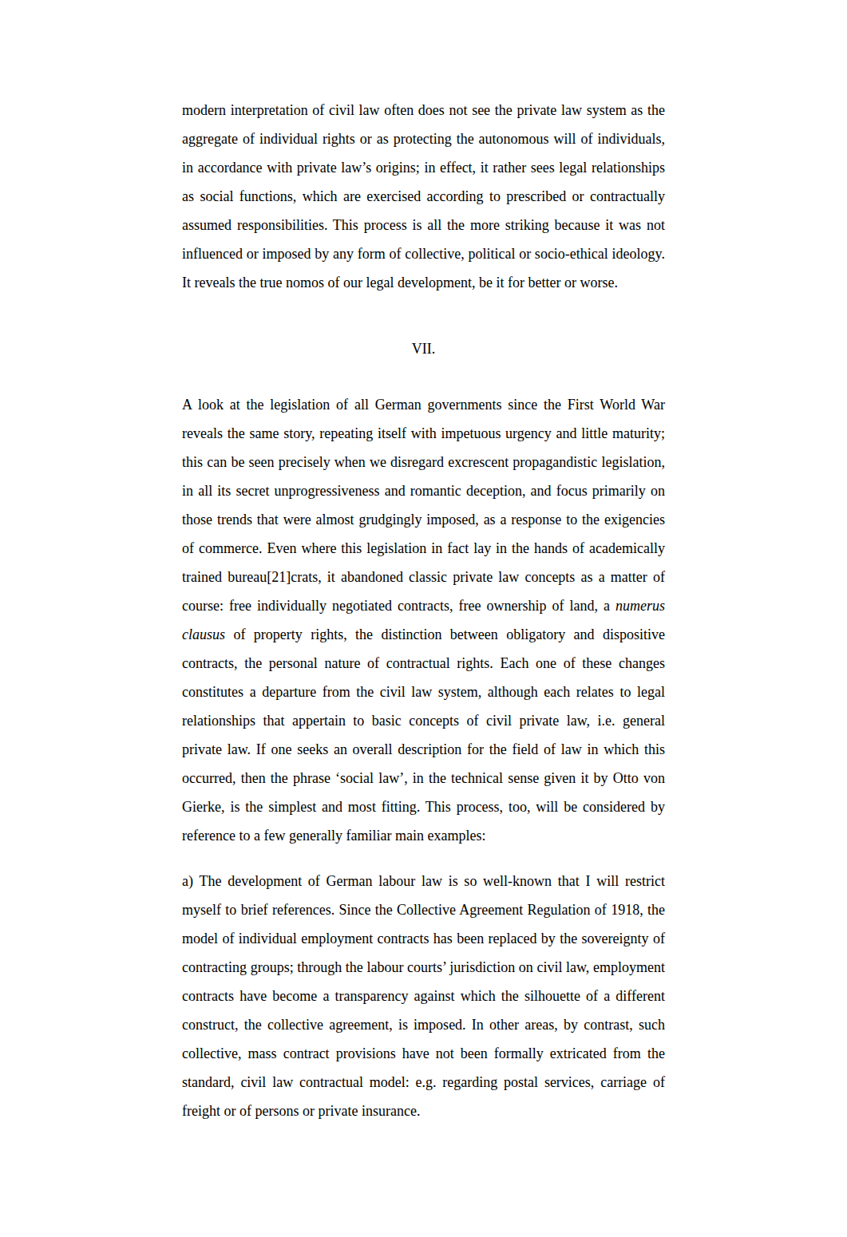modern interpretation of civil law often does not see the private law system as the aggregate of individual rights or as protecting the autonomous will of individuals, in accordance with private law’s origins; in effect, it rather sees legal relationships as social functions, which are exercised according to prescribed or contractually assumed responsibilities. This process is all the more striking because it was not influenced or imposed by any form of collective, political or socio-ethical ideology. It reveals the true nomos of our legal development, be it for better or worse.
VII.
A look at the legislation of all German governments since the First World War reveals the same story, repeating itself with impetuous urgency and little maturity; this can be seen precisely when we disregard excrescent propagandistic legislation, in all its secret unprogressiveness and romantic deception, and focus primarily on those trends that were almost grudgingly imposed, as a response to the exigencies of commerce. Even where this legislation in fact lay in the hands of academically trained bureau[21]crats, it abandoned classic private law concepts as a matter of course: free individually negotiated contracts, free ownership of land, a numerus clausus of property rights, the distinction between obligatory and dispositive contracts, the personal nature of contractual rights. Each one of these changes constitutes a departure from the civil law system, although each relates to legal relationships that appertain to basic concepts of civil private law, i.e. general private law. If one seeks an overall description for the field of law in which this occurred, then the phrase ‘social law’, in the technical sense given it by Otto von Gierke, is the simplest and most fitting. This process, too, will be considered by reference to a few generally familiar main examples:
a) The development of German labour law is so well-known that I will restrict myself to brief references. Since the Collective Agreement Regulation of 1918, the model of individual employment contracts has been replaced by the sovereignty of contracting groups; through the labour courts’ jurisdiction on civil law, employment contracts have become a transparency against which the silhouette of a different construct, the collective agreement, is imposed. In other areas, by contrast, such collective, mass contract provisions have not been formally extricated from the standard, civil law contractual model: e.g. regarding postal services, carriage of freight or of persons or private insurance.